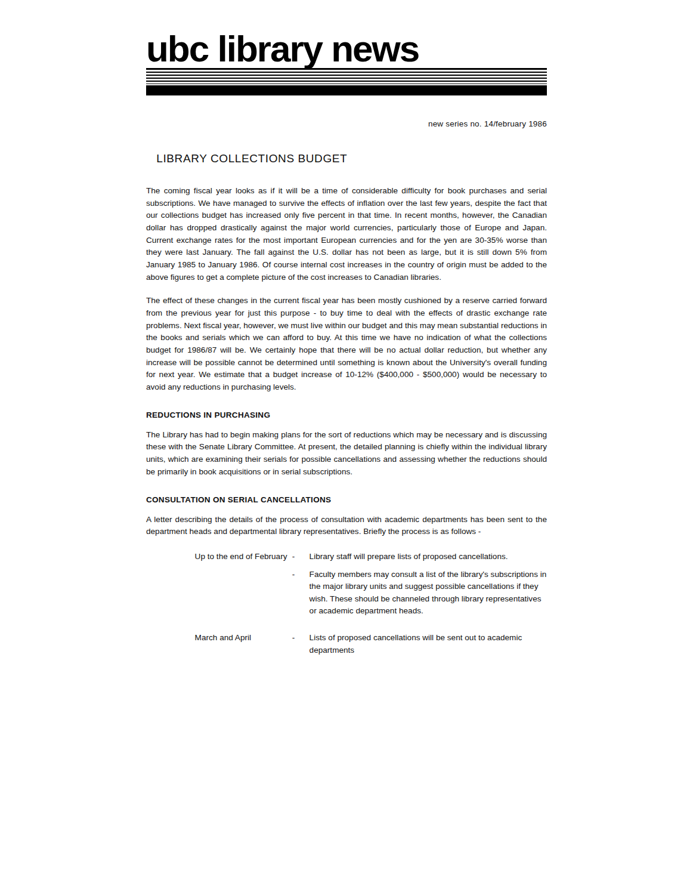ubc library news
new series no. 14/february 1986
LIBRARY COLLECTIONS BUDGET
The coming fiscal year looks as if it will be a time of considerable difficulty for book purchases and serial subscriptions. We have managed to survive the effects of inflation over the last few years, despite the fact that our collections budget has increased only five percent in that time. In recent months, however, the Canadian dollar has dropped drastically against the major world currencies, particularly those of Europe and Japan. Current exchange rates for the most important European currencies and for the yen are 30-35% worse than they were last January. The fall against the U.S. dollar has not been as large, but it is still down 5% from January 1985 to January 1986. Of course internal cost increases in the country of origin must be added to the above figures to get a complete picture of the cost increases to Canadian libraries.
The effect of these changes in the current fiscal year has been mostly cushioned by a reserve carried forward from the previous year for just this purpose - to buy time to deal with the effects of drastic exchange rate problems. Next fiscal year, however, we must live within our budget and this may mean substantial reductions in the books and serials which we can afford to buy. At this time we have no indication of what the collections budget for 1986/87 will be. We certainly hope that there will be no actual dollar reduction, but whether any increase will be possible cannot be determined until something is known about the University's overall funding for next year. We estimate that a budget increase of 10-12% ($400,000 - $500,000) would be necessary to avoid any reductions in purchasing levels.
REDUCTIONS IN PURCHASING
The Library has had to begin making plans for the sort of reductions which may be necessary and is discussing these with the Senate Library Committee. At present, the detailed planning is chiefly within the individual library units, which are examining their serials for possible cancellations and assessing whether the reductions should be primarily in book acquisitions or in serial subscriptions.
CONSULTATION ON SERIAL CANCELLATIONS
A letter describing the details of the process of consultation with academic departments has been sent to the department heads and departmental library representatives. Briefly the process is as follows -
Up to the end of February
-
Library staff will prepare lists of proposed cancellations.
-
Faculty members may consult a list of the library's subscriptions in the major library units and suggest possible cancellations if they wish. These should be channeled through library representatives or academic department heads.
March and April
-
Lists of proposed cancellations will be sent out to academic departments